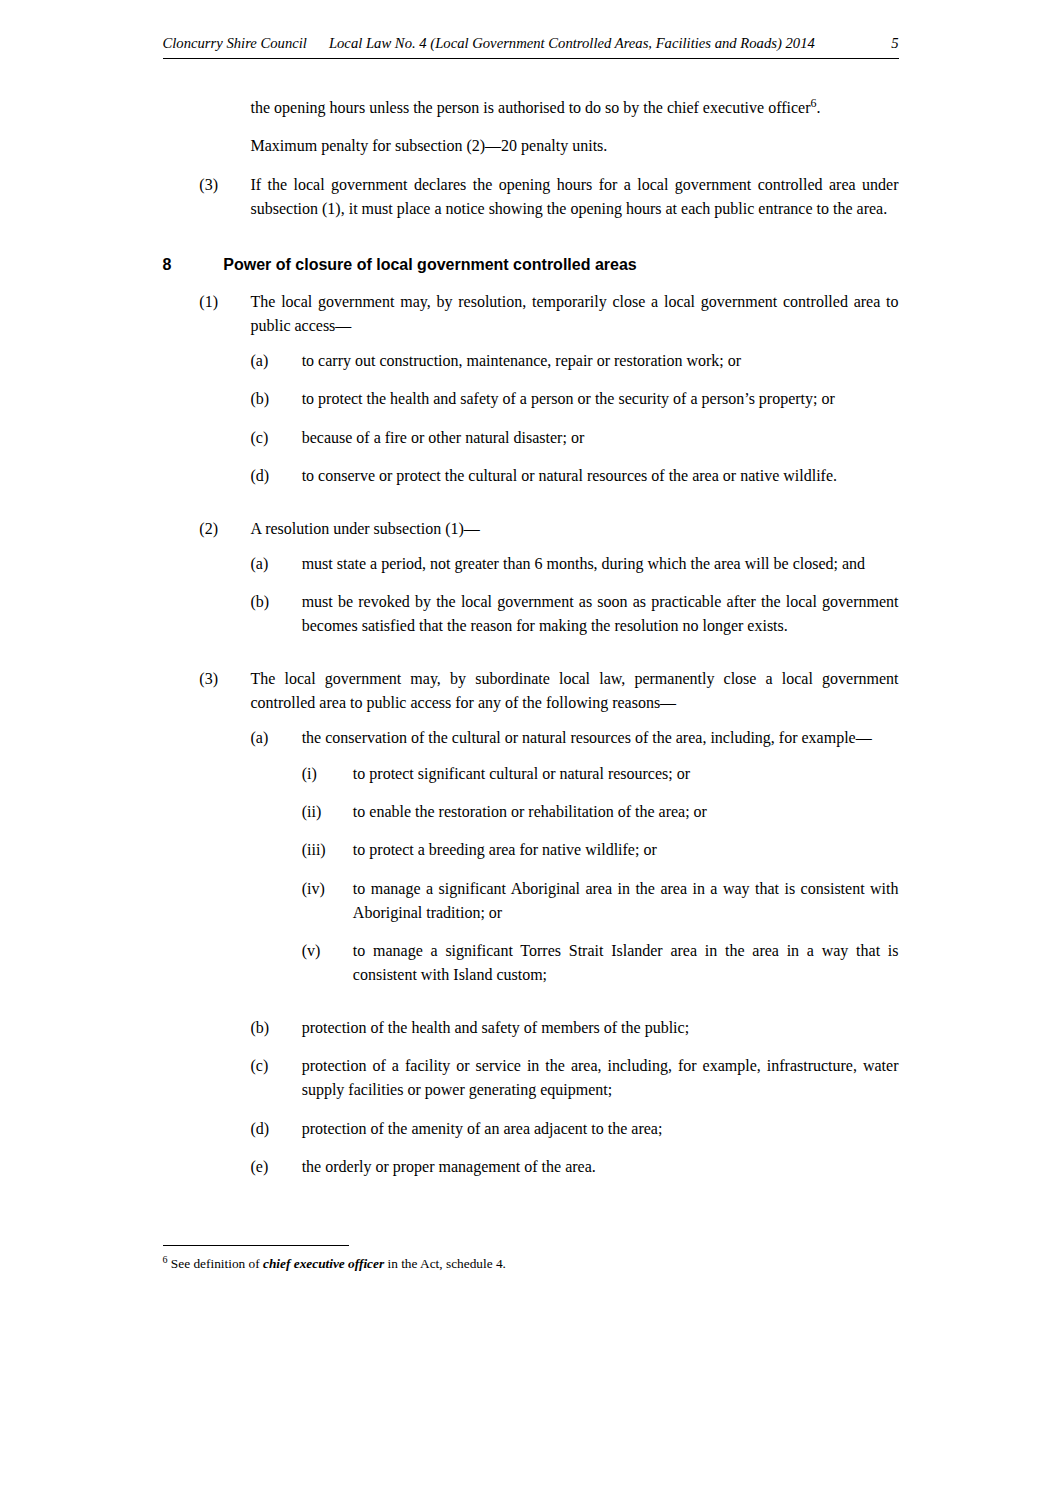Cloncurry Shire Council Local Law No. 4 (Local Government Controlled Areas, Facilities and Roads) 2014
5
the opening hours unless the person is authorised to do so by the chief executive officer6.
Maximum penalty for subsection (2)—20 penalty units.
(3)
If the local government declares the opening hours for a local government controlled area under subsection (1), it must place a notice showing the opening hours at each public entrance to the area.
8 Power of closure of local government controlled areas
(1)
The local government may, by resolution, temporarily close a local government controlled area to public access—
(a)
to carry out construction, maintenance, repair or restoration work; or
(b)
to protect the health and safety of a person or the security of a person’s property; or
(c)
because of a fire or other natural disaster; or
(d)
to conserve or protect the cultural or natural resources of the area or native wildlife.
(2)
A resolution under subsection (1)—
(a)
must state a period, not greater than 6 months, during which the area will be closed; and
(b)
must be revoked by the local government as soon as practicable after the local government becomes satisfied that the reason for making the resolution no longer exists.
(3)
The local government may, by subordinate local law, permanently close a local government controlled area to public access for any of the following reasons—
(a)
the conservation of the cultural or natural resources of the area, including, for example—
(i)
to protect significant cultural or natural resources; or
(ii)
to enable the restoration or rehabilitation of the area; or
(iii)
to protect a breeding area for native wildlife; or
(iv)
to manage a significant Aboriginal area in the area in a way that is consistent with Aboriginal tradition; or
(v)
to manage a significant Torres Strait Islander area in the area in a way that is consistent with Island custom;
(b)
protection of the health and safety of members of the public;
(c)
protection of a facility or service in the area, including, for example, infrastructure, water supply facilities or power generating equipment;
(d)
protection of the amenity of an area adjacent to the area;
(e)
the orderly or proper management of the area.
6 See definition of chief executive officer in the Act, schedule 4.